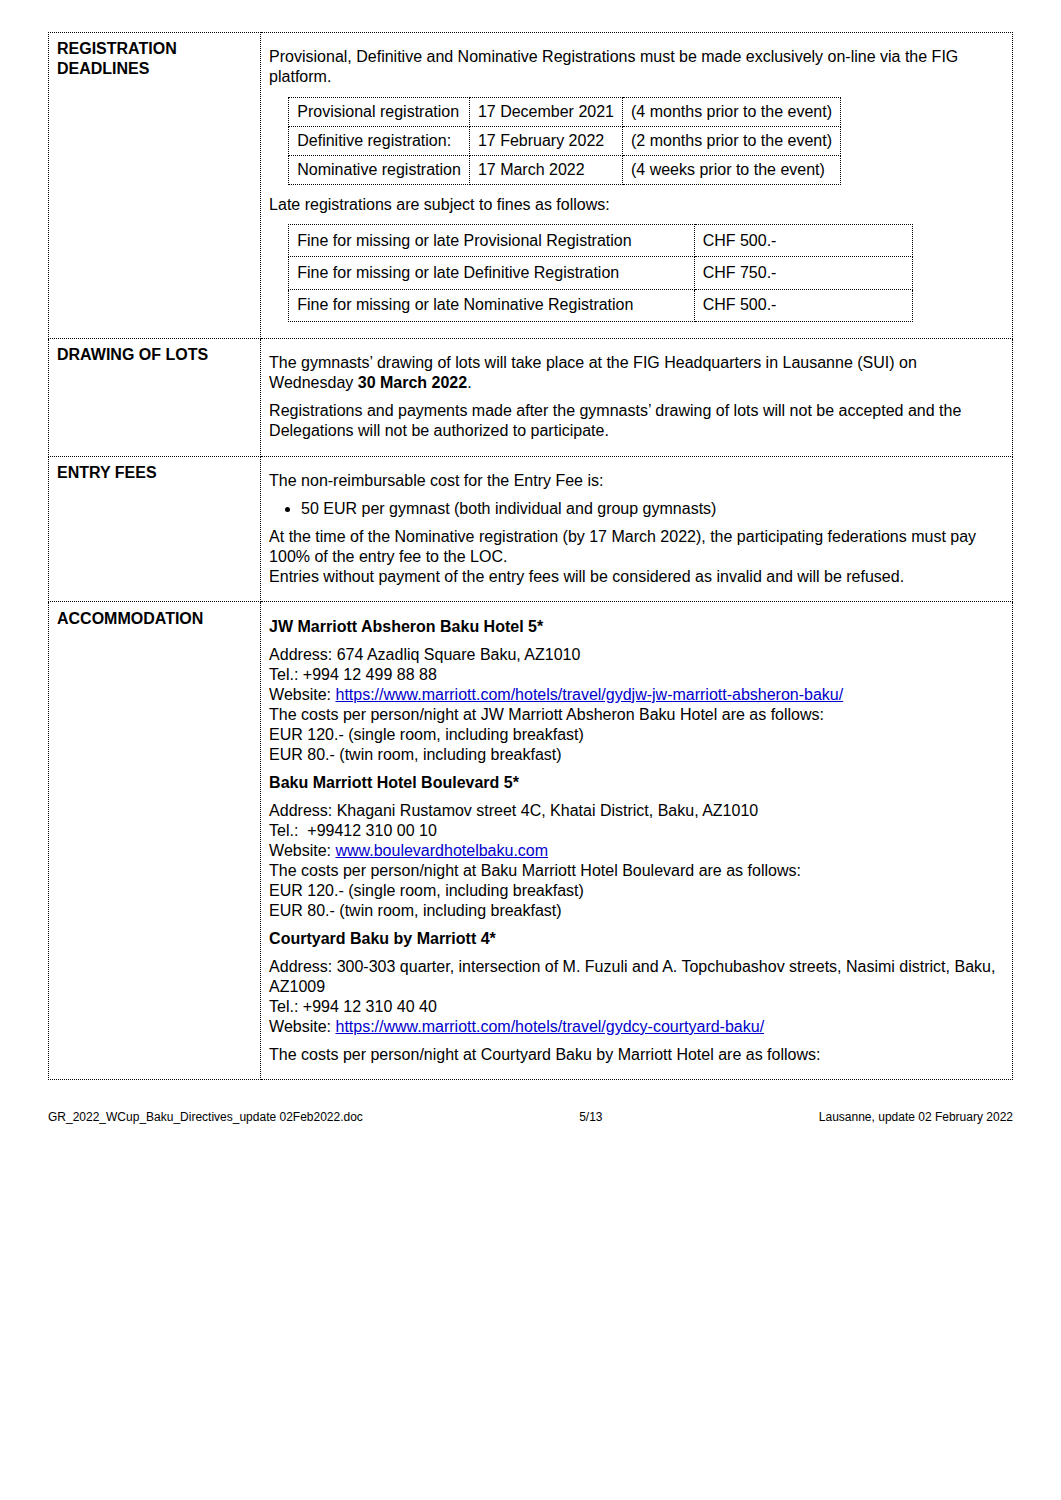| REGISTRATION DEADLINES | Provisional, Definitive and Nominative Registrations must be made exclusively on-line via the FIG platform. / Provisional registration / 17 December 2021 / (4 months prior to the event) / / Definitive registration: / 17 February 2022 / (2 months prior to the event) / / Nominative registration / 17 March 2022 / (4 weeks prior to the event) / Late registrations are subject to fines as follows: / Fine for missing or late Provisional Registration / CHF 500.- / / Fine for missing or late Definitive Registration / CHF 750.- / / Fine for missing or late Nominative Registration / CHF 500.- / |
| DRAWING OF LOTS | The gymnasts’ drawing of lots will take place at the FIG Headquarters in Lausanne (SUI) on Wednesday 30 March 2022 . Registrations and payments made after the gymnasts’ drawing of lots will not be accepted and the Delegations will not be authorized to participate. |
| ENTRY FEES | The non-reimbursable cost for the Entry Fee is: 50 EUR per gymnast (both individual and group gymnasts) At the time of the Nominative registration (by 17 March 2022), the participating federations must pay 100% of the entry fee to the LOC. Entries without payment of the entry fees will be considered as invalid and will be refused. |
| ACCOMMODATION | JW Marriott Absheron Baku Hotel 5* Address: 674 Azadliq Square Baku, AZ1010 Tel.: +994 12 499 88 88 Website: https://www.marriott.com/hotels/travel/gydjw-jw-marriott-absheron-baku/ The costs per person/night at JW Marriott Absheron Baku Hotel are as follows: EUR 120.- (single room, including breakfast) EUR 80.- (twin room, including breakfast) Baku Marriott Hotel Boulevard 5* Address: Khagani Rustamov street 4C, Khatai District, Baku, AZ1010 Tel.: +99412 310 00 10 Website: www.boulevardhotelbaku.com The costs per person/night at Baku Marriott Hotel Boulevard are as follows: EUR 120.- (single room, including breakfast) EUR 80.- (twin room, including breakfast) Courtyard Baku by Marriott 4* Address: 300-303 quarter, intersection of M. Fuzuli and A. Topchubashov streets, Nasimi district, Baku, AZ1009 Tel.: +994 12 310 40 40 Website: https://www.marriott.com/hotels/travel/gydcy-courtyard-baku/ The costs per person/night at Courtyard Baku by Marriott Hotel are as follows: |
GR_2022_WCup_Baku_Directives_update 02Feb2022.doc 5/13 Lausanne, update 02 February 2022